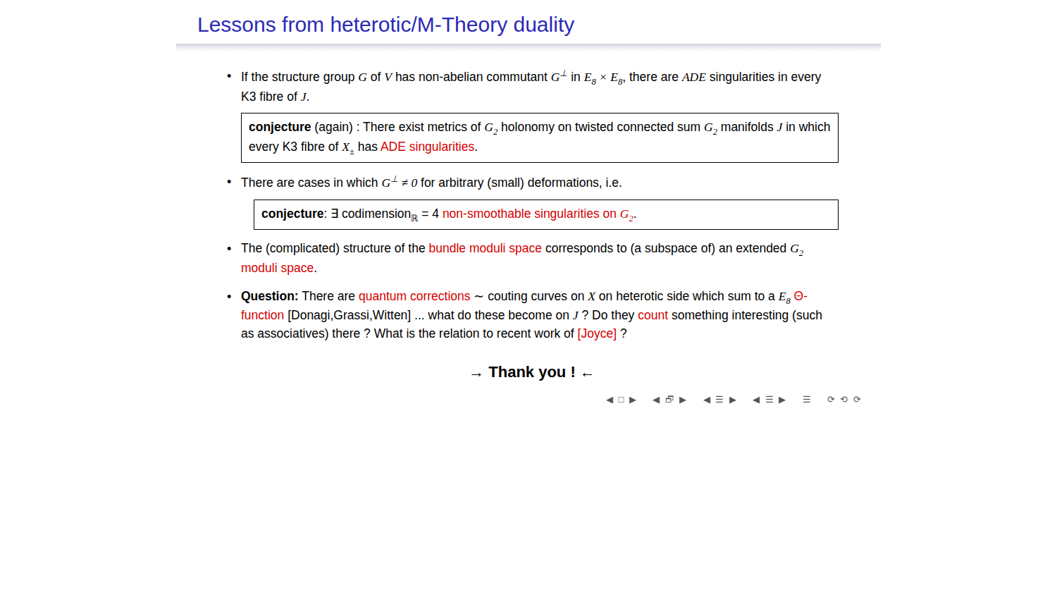Lessons from heterotic/M-Theory duality
If the structure group G of V has non-abelian commutant G⊥ in E8 × E8, there are ADE singularities in every K3 fibre of J. conjecture (again) : There exist metrics of G2 holonomy on twisted connected sum G2 manifolds J in which every K3 fibre of X± has ADE singularities.
There are cases in which G⊥ ≠ 0 for arbitrary (small) deformations, i.e. conjecture: ∃ codimensionℝ = 4 non-smoothable singularities on G2.
The (complicated) structure of the bundle moduli space corresponds to (a subspace of) an extended G2 moduli space.
Question: There are quantum corrections ∼ couting curves on X on heterotic side which sum to a E8 Θ-function [Donagi,Grassi,Witten] ... what do these become on J ? Do they count something interesting (such as associatives) there ? What is the relation to recent work of [Joyce] ?
→ Thank you ! ←
◀ □ ▶ ◀ 🗗 ▶ ◀ ☰ ▶ ◀ ☰ ▶ ☰ ⟳ ⟲ ⟳